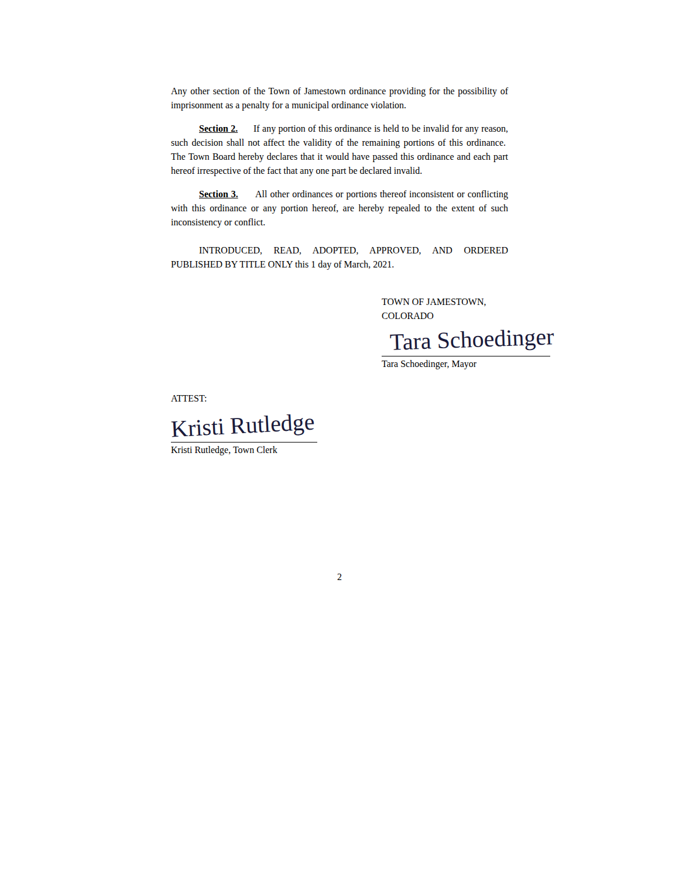Any other section of the Town of Jamestown ordinance providing for the possibility of imprisonment as a penalty for a municipal ordinance violation.
Section 2. If any portion of this ordinance is held to be invalid for any reason, such decision shall not affect the validity of the remaining portions of this ordinance. The Town Board hereby declares that it would have passed this ordinance and each part hereof irrespective of the fact that any one part be declared invalid.
Section 3. All other ordinances or portions thereof inconsistent or conflicting with this ordinance or any portion hereof, are hereby repealed to the extent of such inconsistency or conflict.
INTRODUCED, READ, ADOPTED, APPROVED, AND ORDERED PUBLISHED BY TITLE ONLY this 1 day of March, 2021.
TOWN OF JAMESTOWN, COLORADO
Tara Schoedinger
Tara Schoedinger, Mayor
ATTEST:
Kristi Rutledge
Kristi Rutledge, Town Clerk
2